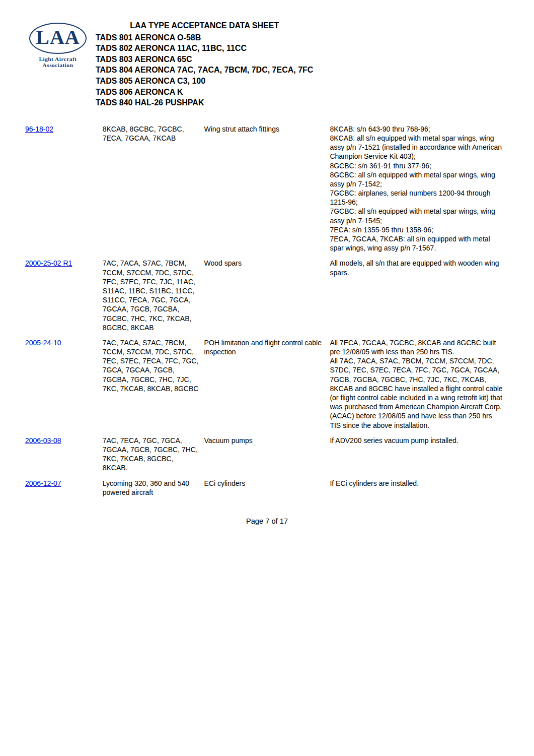LAA
Light Aircraft Association
LAA TYPE ACCEPTANCE DATA SHEET
TADS 801 AERONCA O-58B
TADS 802 AERONCA 11AC, 11BC, 11CC
TADS 803 AERONCA 65C
TADS 804 AERONCA 7AC, 7ACA, 7BCM, 7DC, 7ECA, 7FC
TADS 805 AERONCA C3, 100
TADS 806 AERONCA K
TADS 840 HAL-26 PUSHPAK
| 96-18-02 | 8KCAB, 8GCBC, 7GCBC, 7ECA, 7GCAA, 7KCAB | Wing strut attach fittings | 8KCAB: s/n 643-90 thru 768-96; 8KCAB: all s/n equipped with metal spar wings, wing assy p/n 7-1521 (installed in accordance with American Champion Service Kit 403); 8GCBC: s/n 361-91 thru 377-96; 8GCBC: all s/n equipped with metal spar wings, wing assy p/n 7-1542; 7GCBC: airplanes, serial numbers 1200-94 through 1215-96; 7GCBC: all s/n equipped with metal spar wings, wing assy p/n 7-1545; 7ECA: s/n 1355-95 thru 1358-96; 7ECA, 7GCAA, 7KCAB: all s/n equipped with metal spar wings, wing assy p/n 7-1567. |
| 2000-25-02 R1 | 7AC, 7ACA, S7AC, 7BCM, 7CCM, S7CCM, 7DC, S7DC, 7EC, S7EC, 7FC, 7JC, 11AC, S11AC, 11BC, S11BC, 11CC, S11CC, 7ECA, 7GC, 7GCA, 7GCAA, 7GCB, 7GCBA, 7GCBC, 7HC, 7KC, 7KCAB, 8GCBC, 8KCAB | Wood spars | All models, all s/n that are equipped with wooden wing spars. |
| 2005-24-10 | 7AC, 7ACA, S7AC, 7BCM, 7CCM, S7CCM, 7DC, S7DC, 7EC, S7EC, 7ECA, 7FC, 7GC, 7GCA, 7GCAA, 7GCB, 7GCBA, 7GCBC, 7HC, 7JC, 7KC, 7KCAB, 8KCAB, 8GCBC | POH limitation and flight control cable inspection | All 7ECA, 7GCAA, 7GCBC, 8KCAB and 8GCBC built pre 12/08/05 with less than 250 hrs TIS. All 7AC, 7ACA, S7AC, 7BCM, 7CCM, S7CCM, 7DC, S7DC, 7EC, S7EC, 7ECA, 7FC, 7GC, 7GCA, 7GCAA, 7GCB, 7GCBA, 7GCBC, 7HC, 7JC, 7KC, 7KCAB, 8KCAB and 8GCBC have installed a flight control cable (or flight control cable included in a wing retrofit kit) that was purchased from American Champion Aircraft Corp. (ACAC) before 12/08/05 and have less than 250 hrs TIS since the above installation. |
| 2006-03-08 | 7AC, 7ECA, 7GC, 7GCA, 7GCAA, 7GCB, 7GCBC, 7HC, 7KC, 7KCAB, 8GCBC, 8KCAB. | Vacuum pumps | If ADV200 series vacuum pump installed. |
| 2006-12-07 | Lycoming 320, 360 and 540 powered aircraft | ECi cylinders | If ECi cylinders are installed. |
Page 7 of 17